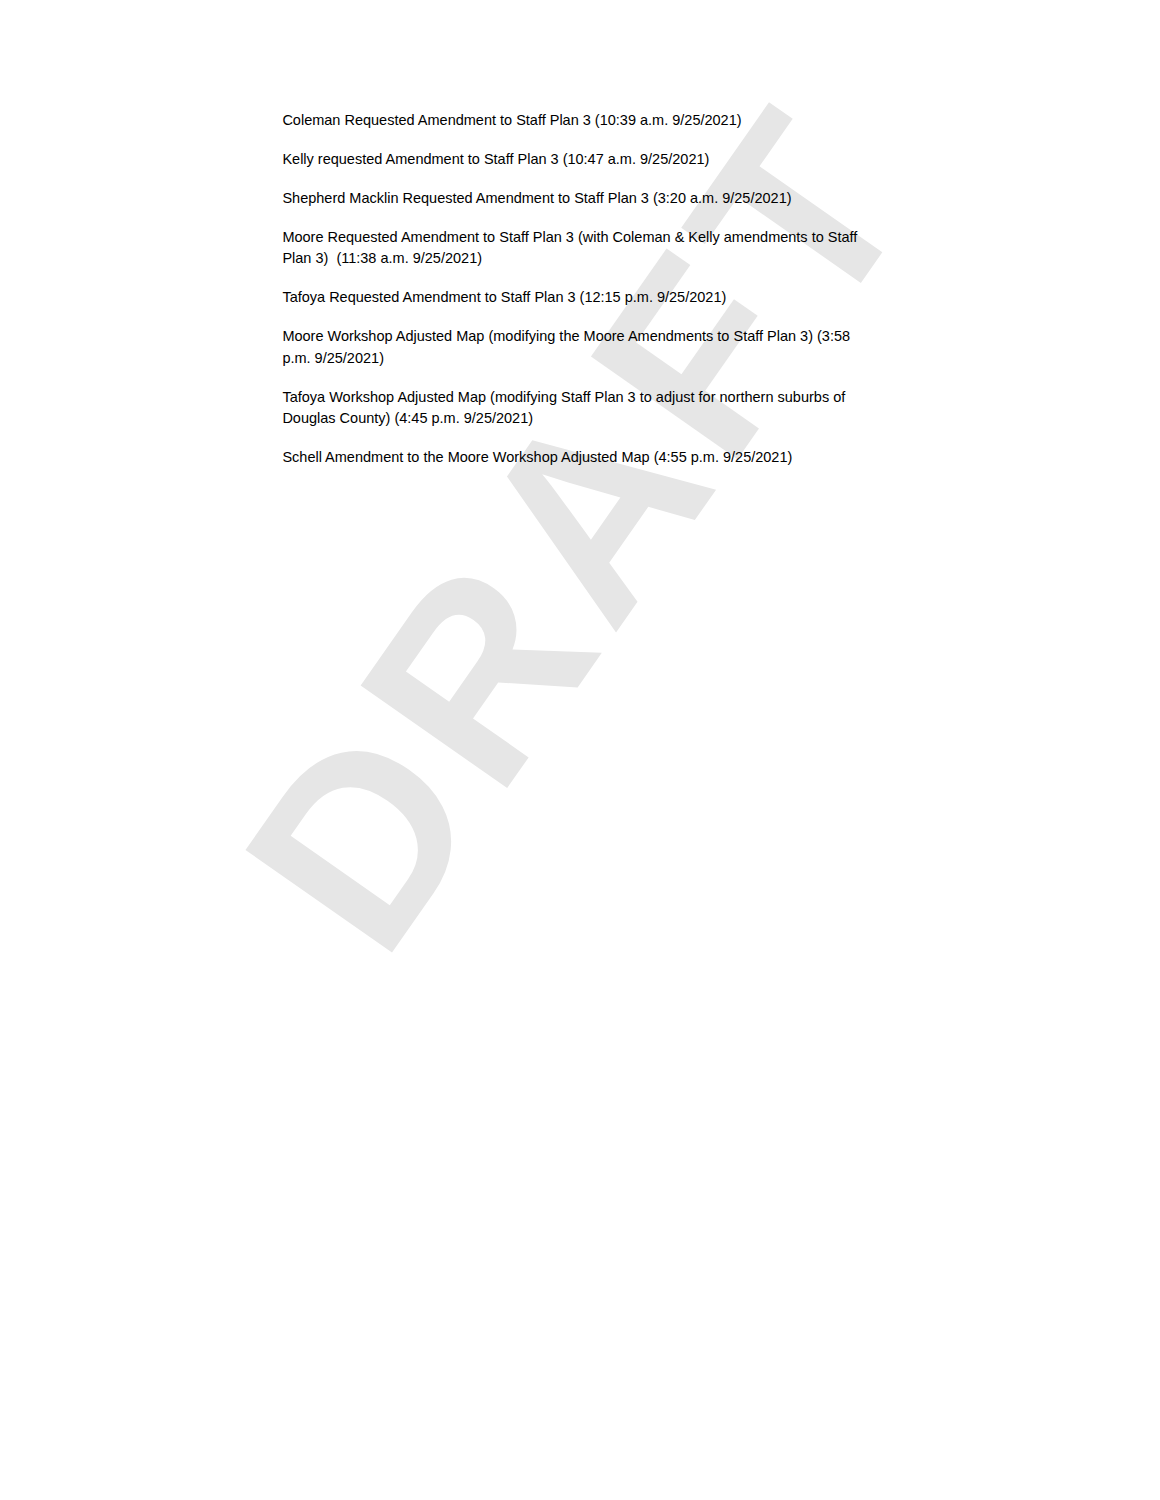DRAFT
Coleman Requested Amendment to Staff Plan 3 (10:39 a.m. 9/25/2021)
Kelly requested Amendment to Staff Plan 3 (10:47 a.m. 9/25/2021)
Shepherd Macklin Requested Amendment to Staff Plan 3 (3:20 a.m. 9/25/2021)
Moore Requested Amendment to Staff Plan 3 (with Coleman & Kelly amendments to Staff Plan 3) (11:38 a.m. 9/25/2021)
Tafoya Requested Amendment to Staff Plan 3 (12:15 p.m. 9/25/2021)
Moore Workshop Adjusted Map (modifying the Moore Amendments to Staff Plan 3) (3:58 p.m. 9/25/2021)
Tafoya Workshop Adjusted Map (modifying Staff Plan 3 to adjust for northern suburbs of Douglas County) (4:45 p.m. 9/25/2021)
Schell Amendment to the Moore Workshop Adjusted Map (4:55 p.m. 9/25/2021)